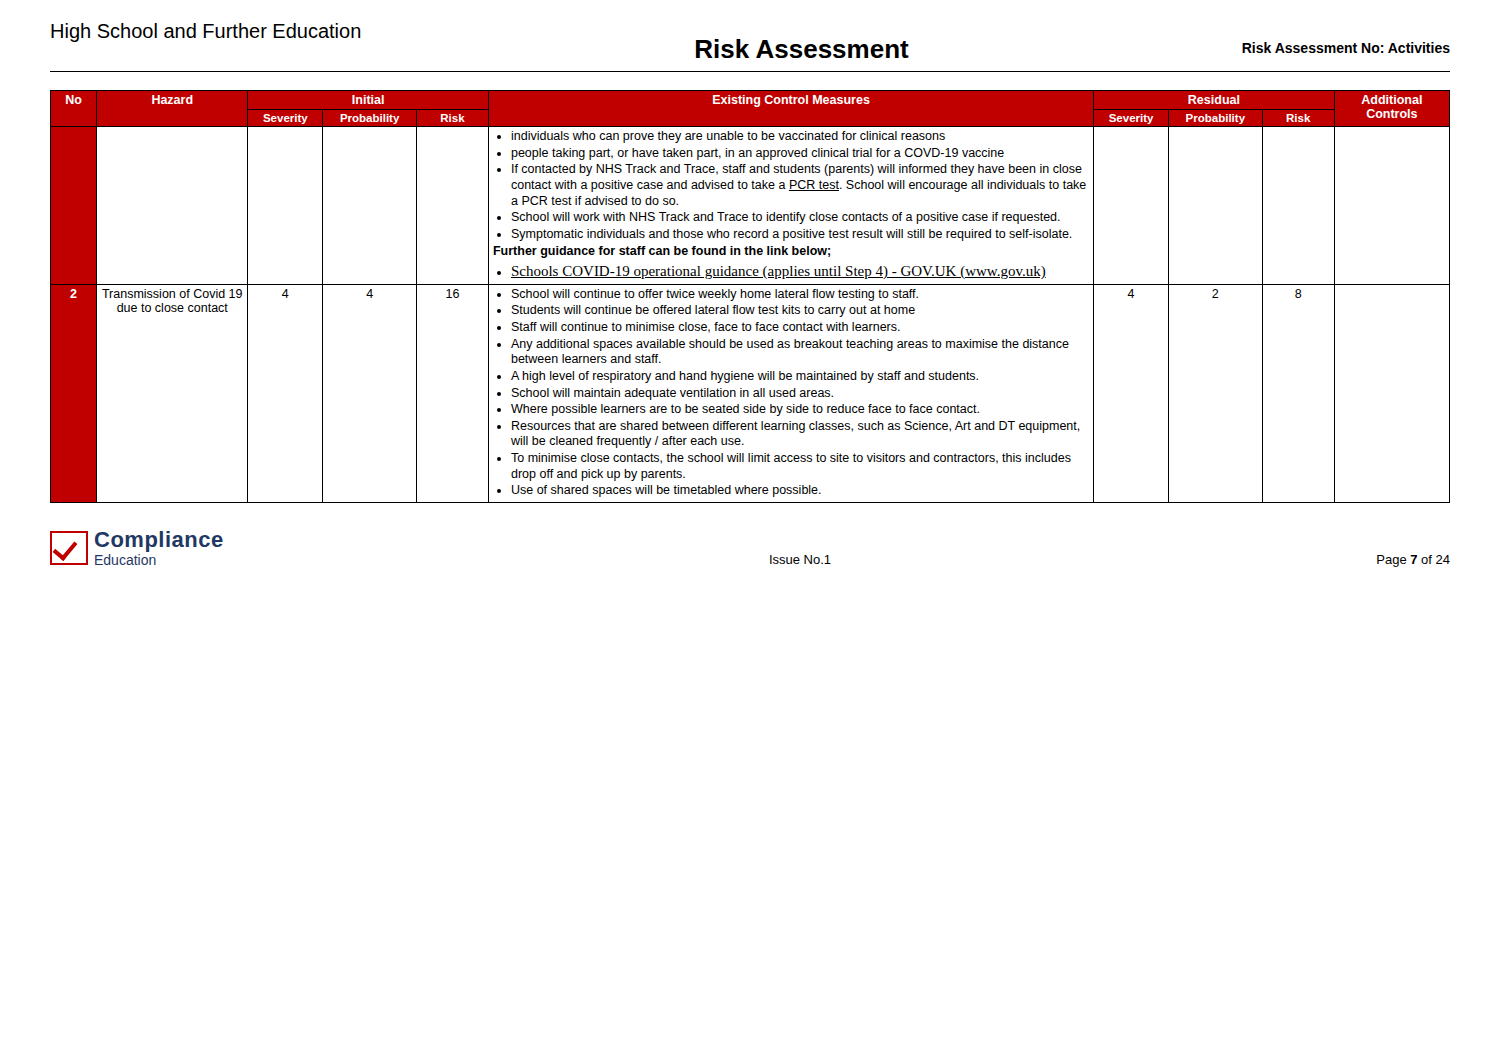High School and Further Education
Risk Assessment
Risk Assessment No: Activities
| No | Hazard | Initial | Existing Control Measures | Residual | Additional Controls |
| --- | --- | --- | --- | --- | --- |
| Severity | Probability | Risk | Severity | Probability | Risk |
| | | | | | individuals who can prove they are unable to be vaccinated for clinical reasons people taking part, or have taken part, in an approved clinical trial for a COVD-19 vaccine If contacted by NHS Track and Trace, staff and students (parents) will informed they have been in close contact with a positive case and advised to take a PCR test . School will encourage all individuals to take a PCR test if advised to do so. School will work with NHS Track and Trace to identify close contacts of a positive case if requested. Symptomatic individuals and those who record a positive test result will still be required to self-isolate. Further guidance for staff can be found in the link below; Schools COVID-19 operational guidance (applies until Step 4) - GOV.UK (www.gov.uk) | | | | |
| 2 | Transmission of Covid 19 due to close contact | 4 | 4 | 16 | School will continue to offer twice weekly home lateral flow testing to staff. Students will continue be offered lateral flow test kits to carry out at home Staff will continue to minimise close, face to face contact with learners. Any additional spaces available should be used as breakout teaching areas to maximise the distance between learners and staff. A high level of respiratory and hand hygiene will be maintained by staff and students. School will maintain adequate ventilation in all used areas. Where possible learners are to be seated side by side to reduce face to face contact. Resources that are shared between different learning classes, such as Science, Art and DT equipment, will be cleaned frequently / after each use. To minimise close contacts, the school will limit access to site to visitors and contractors, this includes drop off and pick up by parents. Use of shared spaces will be timetabled where possible. | 4 | 2 | 8 | |
Compliance Education
Issue No.1
Page 7 of 24